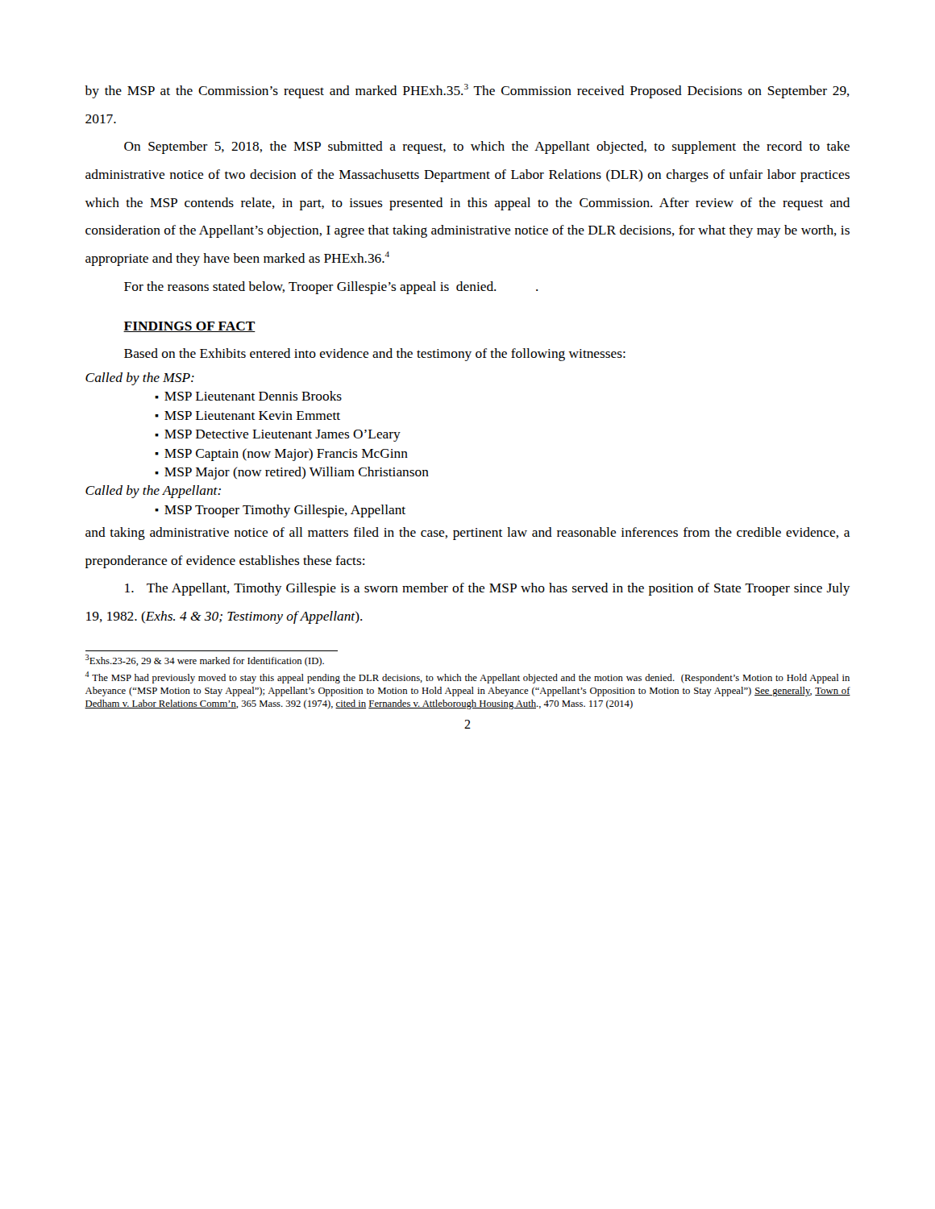by the MSP at the Commission’s request and marked PHExh.35.3 The Commission received Proposed Decisions on September 29, 2017.
On September 5, 2018, the MSP submitted a request, to which the Appellant objected, to supplement the record to take administrative notice of two decision of the Massachusetts Department of Labor Relations (DLR) on charges of unfair labor practices which the MSP contends relate, in part, to issues presented in this appeal to the Commission. After review of the request and consideration of the Appellant’s objection, I agree that taking administrative notice of the DLR decisions, for what they may be worth, is appropriate and they have been marked as PHExh.36.4
For the reasons stated below, Trooper Gillespie’s appeal is denied. .
FINDINGS OF FACT
Based on the Exhibits entered into evidence and the testimony of the following witnesses:
Called by the MSP:
MSP Lieutenant Dennis Brooks
MSP Lieutenant Kevin Emmett
MSP Detective Lieutenant James O’Leary
MSP Captain (now Major) Francis McGinn
MSP Major (now retired) William Christianson
Called by the Appellant:
MSP Trooper Timothy Gillespie, Appellant
and taking administrative notice of all matters filed in the case, pertinent law and reasonable inferences from the credible evidence, a preponderance of evidence establishes these facts:
1. The Appellant, Timothy Gillespie is a sworn member of the MSP who has served in the position of State Trooper since July 19, 1982. (Exhs. 4 & 30; Testimony of Appellant).
3Exhs.23-26, 29 & 34 were marked for Identification (ID).
4 The MSP had previously moved to stay this appeal pending the DLR decisions, to which the Appellant objected and the motion was denied. (Respondent’s Motion to Hold Appeal in Abeyance (“MSP Motion to Stay Appeal”); Appellant’s Opposition to Motion to Hold Appeal in Abeyance (“Appellant’s Opposition to Motion to Stay Appeal”) See generally, Town of Dedham v. Labor Relations Comm’n, 365 Mass. 392 (1974), cited in Fernandes v. Attleborough Housing Auth., 470 Mass. 117 (2014)
2